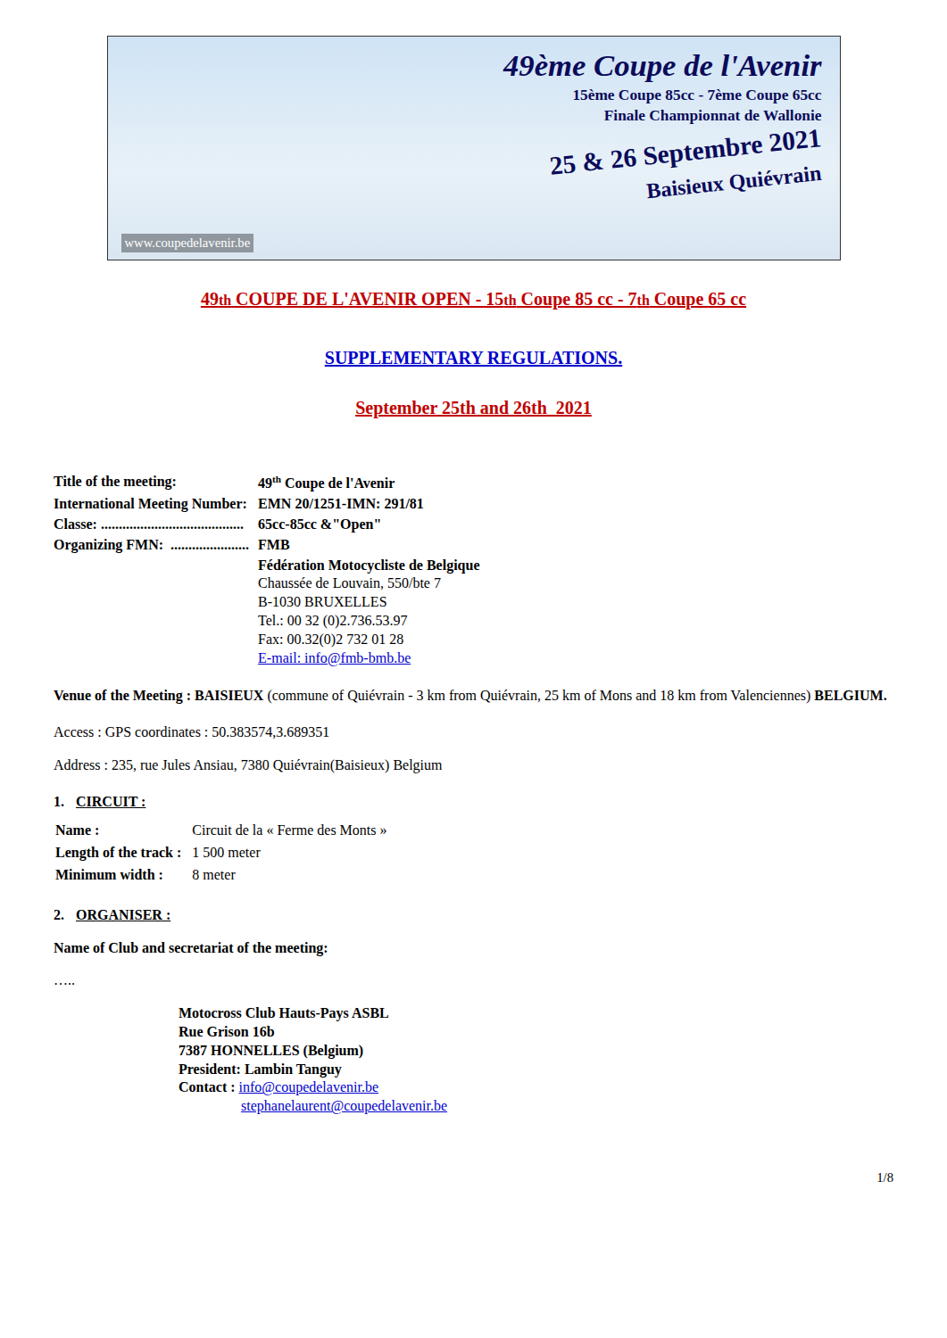49ème Coupe de l'Avenir
15ème Coupe 85cc - 7ème Coupe 65cc
Finale Championnat de Wallonie
25 & 26 Septembre 2021
Baisieux Quiévrain
www.coupedelavenir.be
49th COUPE DE L'AVENIR OPEN - 15th Coupe 85 cc - 7th Coupe 65 cc
SUPPLEMENTARY REGULATIONS.
September 25th and 26th 2021
| Title of the meeting: | 49 th Coupe de l'Avenir |
| International Meeting Number: | EMN 20/1251-IMN: 291/81 |
| Classe: ........................................ | 65cc-85cc &"Open" |
| Organizing FMN: ...................... | FMB |
| | Fédération Motocycliste de Belgique Chaussée de Louvain, 550/bte 7 B-1030 BRUXELLES Tel.: 00 32 (0)2.736.53.97 Fax: 00.32(0)2 732 01 28 E-mail: info@fmb-bmb.be |
Venue of the Meeting : BAISIEUX (commune of Quiévrain - 3 km from Quiévrain, 25 km of Mons and 18 km from Valenciennes) BELGIUM.
Access : GPS coordinates : 50.383574,3.689351
Address : 235, rue Jules Ansiau, 7380 Quiévrain(Baisieux) Belgium
1. CIRCUIT :
| Name : | Circuit de la « Ferme des Monts » |
| Length of the track : | 1 500 meter |
| Minimum width : | 8 meter |
2. ORGANISER :
Name of Club and secretariat of the meeting:
…..
Motocross Club Hauts-Pays ASBL
Rue Grison 16b
7387 HONNELLES (Belgium)
President: Lambin Tanguy
Contact : info@coupedelavenir.be
stephanelaurent@coupedelavenir.be
1/8